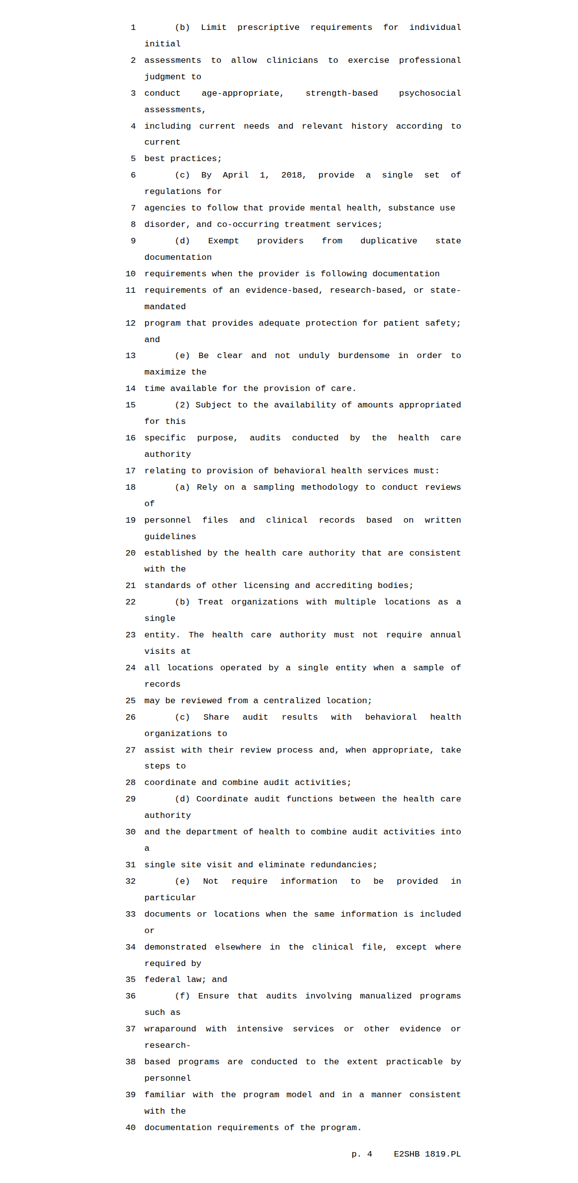(b) Limit prescriptive requirements for individual initial
assessments to allow clinicians to exercise professional judgment to
conduct age-appropriate, strength-based psychosocial assessments,
including current needs and relevant history according to current
best practices;
(c) By April 1, 2018, provide a single set of regulations for
agencies to follow that provide mental health, substance use
disorder, and co-occurring treatment services;
(d) Exempt providers from duplicative state documentation
requirements when the provider is following documentation
requirements of an evidence-based, research-based, or state-mandated
program that provides adequate protection for patient safety; and
(e) Be clear and not unduly burdensome in order to maximize the
time available for the provision of care.
(2) Subject to the availability of amounts appropriated for this
specific purpose, audits conducted by the health care authority
relating to provision of behavioral health services must:
(a) Rely on a sampling methodology to conduct reviews of
personnel files and clinical records based on written guidelines
established by the health care authority that are consistent with the
standards of other licensing and accrediting bodies;
(b) Treat organizations with multiple locations as a single
entity. The health care authority must not require annual visits at
all locations operated by a single entity when a sample of records
may be reviewed from a centralized location;
(c) Share audit results with behavioral health organizations to
assist with their review process and, when appropriate, take steps to
coordinate and combine audit activities;
(d) Coordinate audit functions between the health care authority
and the department of health to combine audit activities into a
single site visit and eliminate redundancies;
(e) Not require information to be provided in particular
documents or locations when the same information is included or
demonstrated elsewhere in the clinical file, except where required by
federal law; and
(f) Ensure that audits involving manualized programs such as
wraparound with intensive services or other evidence or research-
based programs are conducted to the extent practicable by personnel
familiar with the program model and in a manner consistent with the
documentation requirements of the program.
p. 4 E2SHB 1819.PL